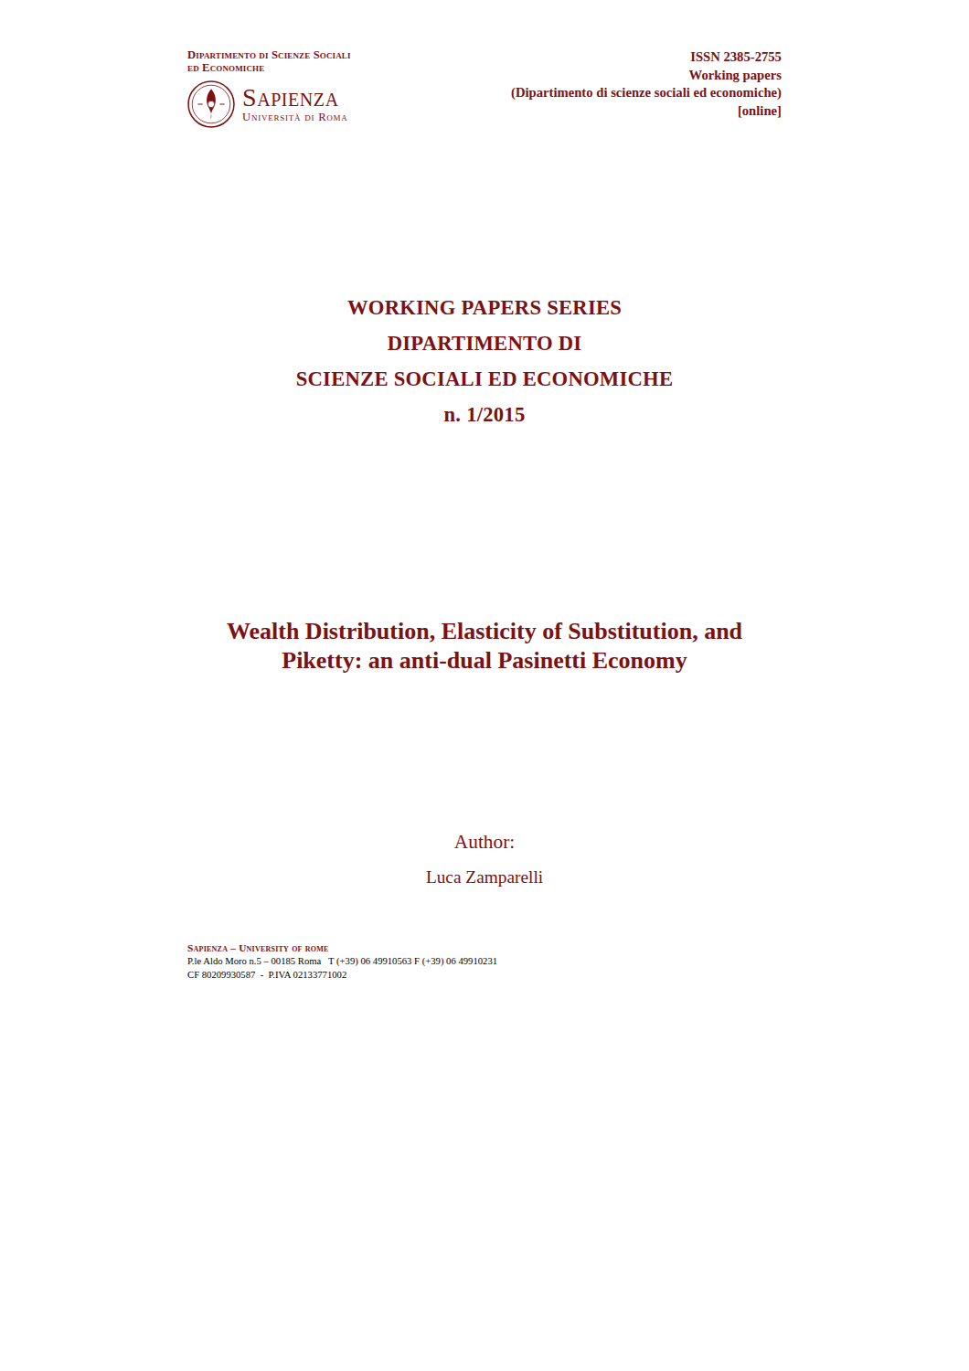Dipartimento di Scienze Sociali
ed Economiche
Sapienza Università di Roma
ISSN 2385-2755
Working papers
(Dipartimento di scienze sociali ed economiche)
[online]
WORKING PAPERS SERIES
DIPARTIMENTO DI
SCIENZE SOCIALI ED ECONOMICHE
n. 1/2015
Wealth Distribution, Elasticity of Substitution, and Piketty: an anti-dual Pasinetti Economy
Author:
Luca Zamparelli
Sapienza – University of rome
P.le Aldo Moro n.5 – 00185 Roma T (+39) 06 49910563 F (+39) 06 49910231
CF 80209930587 - P.IVA 02133771002